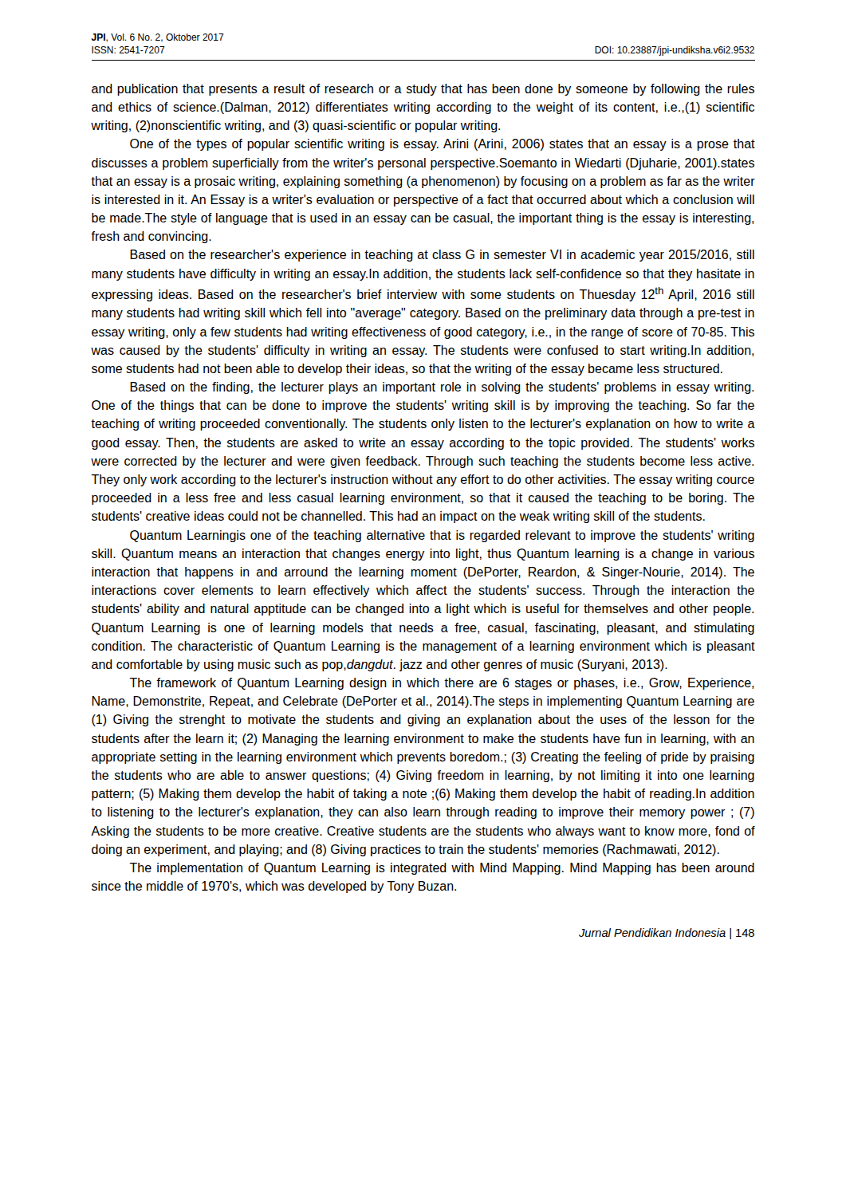JPI, Vol. 6 No. 2, Oktober 2017
ISSN: 2541-7207 DOI: 10.23887/jpi-undiksha.v6i2.9532
and publication that presents a result of research or a study that has been done by someone by following the rules and ethics of science.(Dalman, 2012) differentiates writing according to the weight of its content, i.e.,(1) scientific writing, (2)nonscientific writing, and (3) quasi-scientific or popular writing.
One of the types of popular scientific writing is essay. Arini (Arini, 2006) states that an essay is a prose that discusses a problem superficially from the writer's personal perspective.Soemanto in Wiedarti (Djuharie, 2001).states that an essay is a prosaic writing, explaining something (a phenomenon) by focusing on a problem as far as the writer is interested in it. An Essay is a writer's evaluation or perspective of a fact that occurred about which a conclusion will be made.The style of language that is used in an essay can be casual, the important thing is the essay is interesting, fresh and convincing.
Based on the researcher's experience in teaching at class G in semester VI in academic year 2015/2016, still many students have difficulty in writing an essay.In addition, the students lack self-confidence so that they hasitate in expressing ideas. Based on the researcher's brief interview with some students on Thuesday 12th April, 2016 still many students had writing skill which fell into "average" category. Based on the preliminary data through a pre-test in essay writing, only a few students had writing effectiveness of good category, i.e., in the range of score of 70-85. This was caused by the students' difficulty in writing an essay. The students were confused to start writing.In addition, some students had not been able to develop their ideas, so that the writing of the essay became less structured.
Based on the finding, the lecturer plays an important role in solving the students' problems in essay writing. One of the things that can be done to improve the students' writing skill is by improving the teaching. So far the teaching of writing proceeded conventionally. The students only listen to the lecturer's explanation on how to write a good essay. Then, the students are asked to write an essay according to the topic provided. The students' works were corrected by the lecturer and were given feedback. Through such teaching the students become less active. They only work according to the lecturer's instruction without any effort to do other activities. The essay writing cource proceeded in a less free and less casual learning environment, so that it caused the teaching to be boring. The students' creative ideas could not be channelled. This had an impact on the weak writing skill of the students.
Quantum Learningis one of the teaching alternative that is regarded relevant to improve the students' writing skill. Quantum means an interaction that changes energy into light, thus Quantum learning is a change in various interaction that happens in and arround the learning moment (DePorter, Reardon, & Singer-Nourie, 2014). The interactions cover elements to learn effectively which affect the students' success. Through the interaction the students' ability and natural apptitude can be changed into a light which is useful for themselves and other people. Quantum Learning is one of learning models that needs a free, casual, fascinating, pleasant, and stimulating condition. The characteristic of Quantum Learning is the management of a learning environment which is pleasant and comfortable by using music such as pop,dangdut. jazz and other genres of music (Suryani, 2013).
The framework of Quantum Learning design in which there are 6 stages or phases, i.e., Grow, Experience, Name, Demonstrite, Repeat, and Celebrate (DePorter et al., 2014).The steps in implementing Quantum Learning are (1) Giving the strenght to motivate the students and giving an explanation about the uses of the lesson for the students after the learn it; (2) Managing the learning environment to make the students have fun in learning, with an appropriate setting in the learning environment which prevents boredom.; (3) Creating the feeling of pride by praising the students who are able to answer questions; (4) Giving freedom in learning, by not limiting it into one learning pattern; (5) Making them develop the habit of taking a note ;(6) Making them develop the habit of reading.In addition to listening to the lecturer's explanation, they can also learn through reading to improve their memory power ; (7) Asking the students to be more creative. Creative students are the students who always want to know more, fond of doing an experiment, and playing; and (8) Giving practices to train the students' memories (Rachmawati, 2012).
The implementation of Quantum Learning is integrated with Mind Mapping. Mind Mapping has been around since the middle of 1970's, which was developed by Tony Buzan.
Jurnal Pendidikan Indonesia | 148